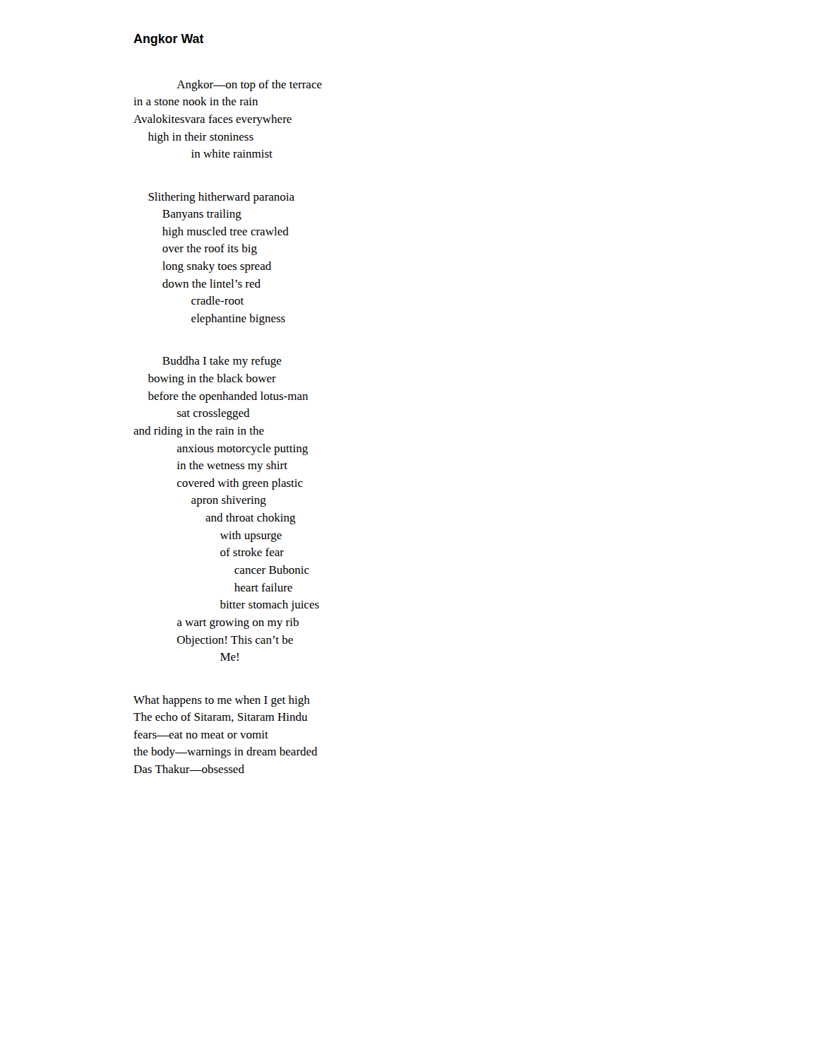Angkor Wat
Angkor—on top of the terrace
in a stone nook in the rain
Avalokitesvara faces everywhere
high in their stoniness
in white rainmist
Slithering hitherward paranoia
Banyans trailing
high muscled tree crawled
over the roof its big
long snaky toes spread
down the lintel’s red
cradle-root
elephantine bigness
Buddha I take my refuge
bowing in the black bower
before the openhanded lotus-man
sat crosslegged
and riding in the rain in the
anxious motorcycle putting
in the wetness my shirt
covered with green plastic
apron shivering
and throat choking
with upsurge
of stroke fear
cancer Bubonic
heart failure
bitter stomach juices
a wart growing on my rib
Objection! This can’t be
Me!
What happens to me when I get high
The echo of Sitaram, Sitaram Hindu
fears—eat no meat or vomit
the body—warnings in dream bearded
Das Thakur—obsessed